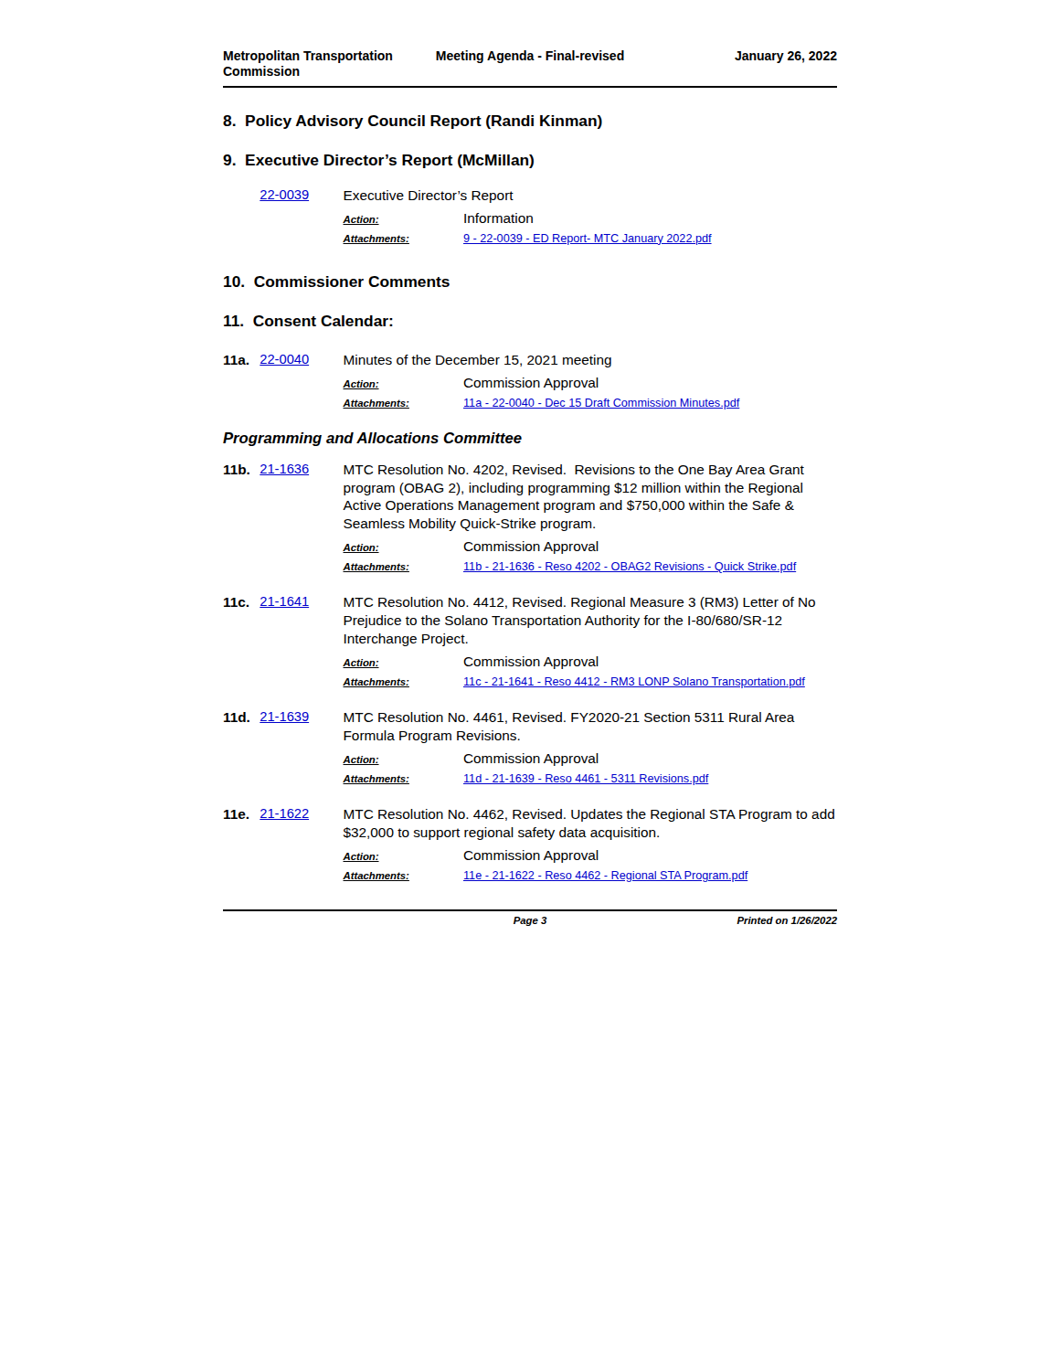Metropolitan Transportation
Commission
Meeting Agenda - Final-revised
January 26, 2022
8. Policy Advisory Council Report (Randi Kinman)
9. Executive Director’s Report (McMillan)
22-0039
Executive Director’s Report
Action:
Information
Attachments:
9 - 22-0039 - ED Report- MTC January 2022.pdf
10. Commissioner Comments
11. Consent Calendar:
11a.
22-0040
Minutes of the December 15, 2021 meeting
Action:
Commission Approval
Attachments:
11a - 22-0040 - Dec 15 Draft Commission Minutes.pdf
Programming and Allocations Committee
11b.
21-1636
MTC Resolution No. 4202, Revised. Revisions to the One Bay Area Grant program (OBAG 2), including programming $12 million within the Regional Active Operations Management program and $750,000 within the Safe & Seamless Mobility Quick-Strike program.
Action:
Commission Approval
Attachments:
11b - 21-1636 - Reso 4202 - OBAG2 Revisions - Quick Strike.pdf
11c.
21-1641
MTC Resolution No. 4412, Revised. Regional Measure 3 (RM3) Letter of No Prejudice to the Solano Transportation Authority for the I-80/680/SR-12 Interchange Project.
Action:
Commission Approval
Attachments:
11c - 21-1641 - Reso 4412 - RM3 LONP Solano Transportation.pdf
11d.
21-1639
MTC Resolution No. 4461, Revised. FY2020-21 Section 5311 Rural Area Formula Program Revisions.
Action:
Commission Approval
Attachments:
11d - 21-1639 - Reso 4461 - 5311 Revisions.pdf
11e.
21-1622
MTC Resolution No. 4462, Revised. Updates the Regional STA Program to add $32,000 to support regional safety data acquisition.
Action:
Commission Approval
Attachments:
11e - 21-1622 - Reso 4462 - Regional STA Program.pdf
Page 3
Printed on 1/26/2022